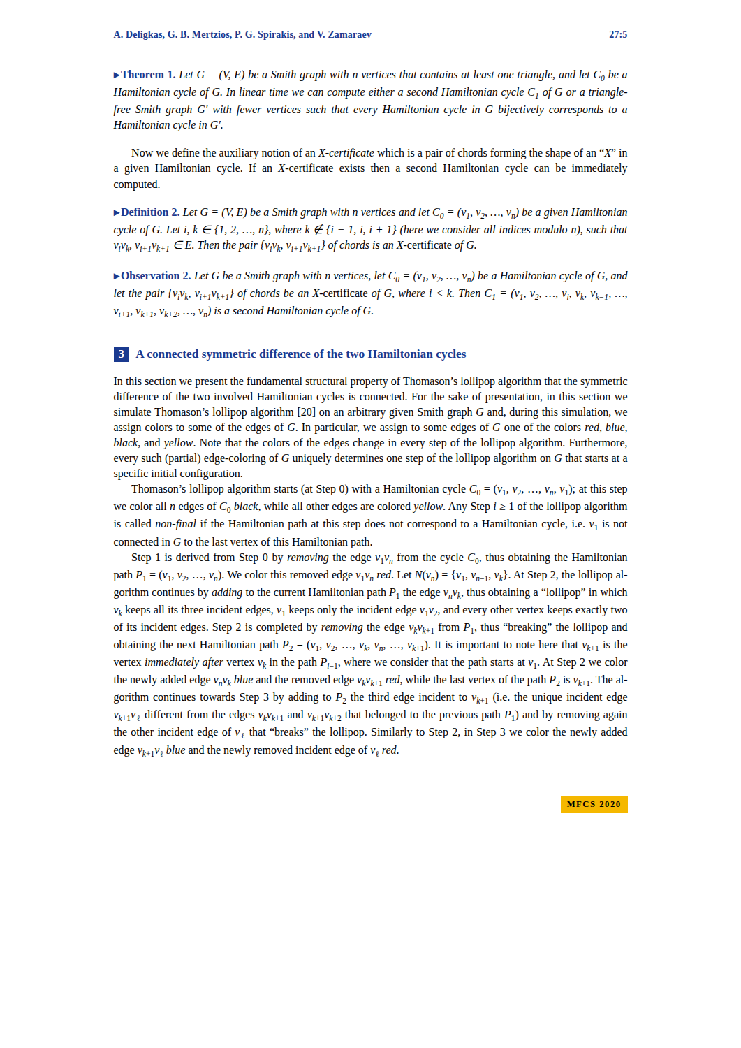A. Deligkas, G. B. Mertzios, P. G. Spirakis, and V. Zamaraev 27:5
▸Theorem 1. Let G = (V, E) be a Smith graph with n vertices that contains at least one triangle, and let C0 be a Hamiltonian cycle of G. In linear time we can compute either a second Hamiltonian cycle C1 of G or a triangle-free Smith graph G′ with fewer vertices such that every Hamiltonian cycle in G bijectively corresponds to a Hamiltonian cycle in G′.
Now we define the auxiliary notion of an X-certificate which is a pair of chords forming the shape of an “X” in a given Hamiltonian cycle. If an X-certificate exists then a second Hamiltonian cycle can be immediately computed.
▸Definition 2. Let G = (V, E) be a Smith graph with n vertices and let C0 = (v1, v2, …, vn) be a given Hamiltonian cycle of G. Let i, k ∈ {1, 2, …, n}, where k ∉ {i − 1, i, i + 1} (here we consider all indices modulo n), such that vivk, vi+1vk+1 ∈ E. Then the pair {vivk, vi+1vk+1} of chords is an X-certificate of G.
▸Observation 2. Let G be a Smith graph with n vertices, let C0 = (v1, v2, …, vn) be a Hamiltonian cycle of G, and let the pair {vivk, vi+1vk+1} of chords be an X-certificate of G, where i < k. Then C1 = (v1, v2, …, vi, vk, vk−1, …, vi+1, vk+1, vk+2, …, vn) is a second Hamiltonian cycle of G.
3 A connected symmetric difference of the two Hamiltonian cycles
In this section we present the fundamental structural property of Thomason’s lollipop algorithm that the symmetric difference of the two involved Hamiltonian cycles is connected. For the sake of presentation, in this section we simulate Thomason’s lollipop algorithm [20] on an arbitrary given Smith graph G and, during this simulation, we assign colors to some of the edges of G. In particular, we assign to some edges of G one of the colors red, blue, black, and yellow. Note that the colors of the edges change in every step of the lollipop algorithm. Furthermore, every such (partial) edge-coloring of G uniquely determines one step of the lollipop algorithm on G that starts at a specific initial configuration.
Thomason’s lollipop algorithm starts (at Step 0) with a Hamiltonian cycle C0 = (v1, v2, …, vn, v1); at this step we color all n edges of C0 black, while all other edges are colored yellow. Any Step i ≥ 1 of the lollipop algorithm is called non-final if the Hamiltonian path at this step does not correspond to a Hamiltonian cycle, i.e. v1 is not connected in G to the last vertex of this Hamiltonian path.
Step 1 is derived from Step 0 by removing the edge v1vn from the cycle C0, thus obtaining the Hamiltonian path P1 = (v1, v2, …, vn). We color this removed edge v1vn red. Let N(vn) = {v1, vn−1, vk}. At Step 2, the lollipop algorithm continues by adding to the current Hamiltonian path P1 the edge vnvk, thus obtaining a “lollipop” in which vk keeps all its three incident edges, v1 keeps only the incident edge v1v2, and every other vertex keeps exactly two of its incident edges. Step 2 is completed by removing the edge vkvk+1 from P1, thus “breaking” the lollipop and obtaining the next Hamiltonian path P2 = (v1, v2, …, vk, vn, …, vk+1). It is important to note here that vk+1 is the vertex immediately after vertex vk in the path Pi−1, where we consider that the path starts at v1. At Step 2 we color the newly added edge vnvk blue and the removed edge vkvk+1 red, while the last vertex of the path P2 is vk+1. The algorithm continues towards Step 3 by adding to P2 the third edge incident to vk+1 (i.e. the unique incident edge vk+1vℓ different from the edges vkvk+1 and vk+1vk+2 that belonged to the previous path P1) and by removing again the other incident edge of vℓ that “breaks” the lollipop. Similarly to Step 2, in Step 3 we color the newly added edge vk+1vℓ blue and the newly removed incident edge of vℓ red.
MFCS 2020